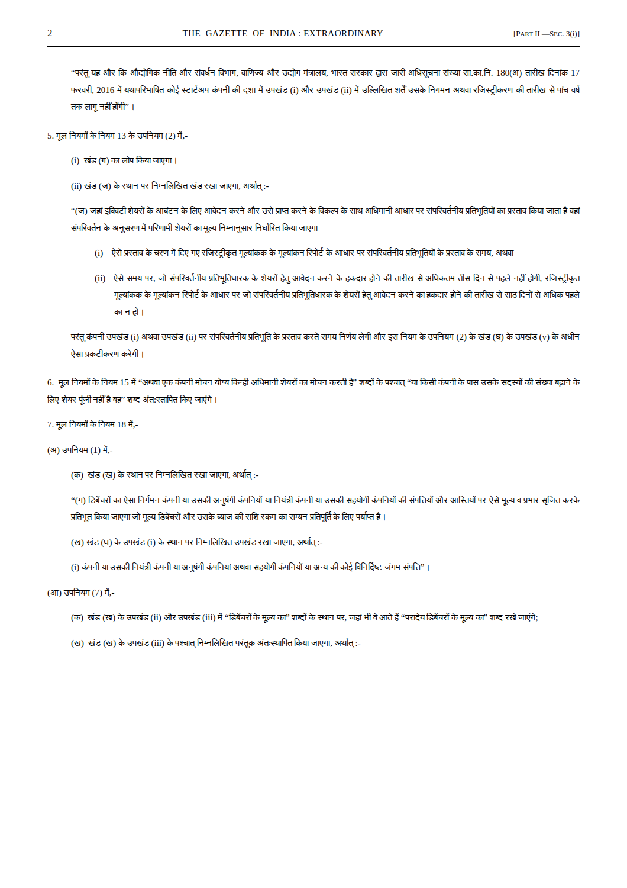2 THE GAZETTE OF INDIA : EXTRAORDINARY [PART II —SEC. 3(i)]
“परंतु यह और कि औद्योगिक नीति और संवर्धन विभाग, वाणिज्य और उद्योग मंत्रालय, भारत सरकार द्वारा जारी अधिसूचना संख्या सा.का.नि. 180(अ) तारीख दिनांक 17 फरवरी, 2016 में यथापरिभाषित कोई स्टार्टअप कंपनी की दशा में उपखंड (i) और उपखंड (ii) में उल्लिखित शर्तें उसके निगमन अथवा रजिस्ट्रीकरण की तारीख से पांच वर्ष तक लागू नहीं होंगी”।
5. मूल नियमों के नियम 13 के उपनियम (2) में,-
(i) खंड (ग) का लोप किया जाएगा।
(ii) खंड (ज) के स्थान पर निम्नलिखित खंड रखा जाएगा, अर्थात् :-
“(ज) जहां इक्विटी शेयरों के आबंटन के लिए आवेदन करने और उसे प्राप्त करने के विकल्प के साथ अधिमानी आधार पर संपरिवर्तनीय प्रतिभूतियों का प्रस्ताव किया जाता है वहां संपरिवर्तन के अनुसरण में परिणामी शेयरों का मूल्य निम्नानुसार निर्धारित किया जाएगा –
(i) ऐसे प्रस्ताव के चरण में दिए गए रजिस्ट्रीकृत मूल्यांकक के मूल्यांकन रिपोर्ट के आधार पर संपरिवर्तनीय प्रतिभूतियों के प्रस्ताव के समय, अथवा
(ii) ऐसे समय पर, जो संपरिवर्तनीय प्रतिभूतिधारक के शेयरों हेतु आवेदन करने के हकदार होने की तारीख से अधिकतम तीस दिन से पहले नहीं होगी, रजिस्ट्रीकृत मूल्यांकक के मूल्यांकन रिपोर्ट के आधार पर जो संपरिवर्तनीय प्रतिभूतिधारक के शेयरों हेतु आवेदन करने का हकदार होने की तारीख से साठ दिनों से अधिक पहले का न हो।
परंतु कंपनी उपखंड (i) अथवा उपखंड (ii) पर संपरिवर्तनीय प्रतिभूति के प्रस्ताव करते समय निर्णय लेगी और इस नियम के उपनियम (2) के खंड (घ) के उपखंड (v) के अधीन ऐसा प्रकटीकरण करेगी।
6. मूल नियमों के नियम 15 में “अथवा एक कंपनी मोचन योग्य किन्ही अधिमानी शेयरों का मोचन करती है” शब्दों के पश्चात् “या किसी कंपनी के पास उसके सदस्यों की संख्या बढ़ाने के लिए शेयर पूंजी नहीं है वह” शब्द अंत:स्तापित किए जाएंगे।
7. मूल नियमों के नियम 18 में,-
(अ) उपनियम (1) में,-
(क) खंड (ख) के स्थान पर निम्नलिखित रखा जाएगा, अर्थात् :-
“(ग) डिबेंचरों का ऐसा निर्गमन कंपनी या उसकी अनुषंगी कंपनियों या नियंत्री कंपनी या उसकी सहयोगी कंपनियों की संपत्तियों और आस्तियों पर ऐसे मूल्य व प्रभार सृजित करके प्रतिभूत किया जाएगा जो मूल्य डिबेंचरों और उसके ब्याज की राशि रकम का सम्यन प्रतिपूर्ति के लिए पर्याप्त है।
(ख) खंड (घ) के उपखंड (i) के स्थान पर निम्नलिखित उपखंड रखा जाएगा, अर्थात् :-
(i) कंपनी या उसकी नियंत्री कंपनी या अनुषंगी कंपनियां अथवा सहयोगी कंपनियों या अन्य की कोई विनिर्दिष्ट जंगम संपत्ति”।
(आ) उपनियम (7) में,-
(क) खंड (ख) के उपखंड (ii) और उपखंड (iii) में “डिबेंचरों के मूल्य का” शब्दों के स्थान पर, जहां भी वे आते हैं “परादेय डिबेंचरों के मूल्य का” शब्द रखे जाएंगे;
(ख) खंड (ख) के उपखंड (iii) के पश्चात् निम्नलिखित परंतुक अंतःस्थापित किया जाएगा, अर्थात् :-